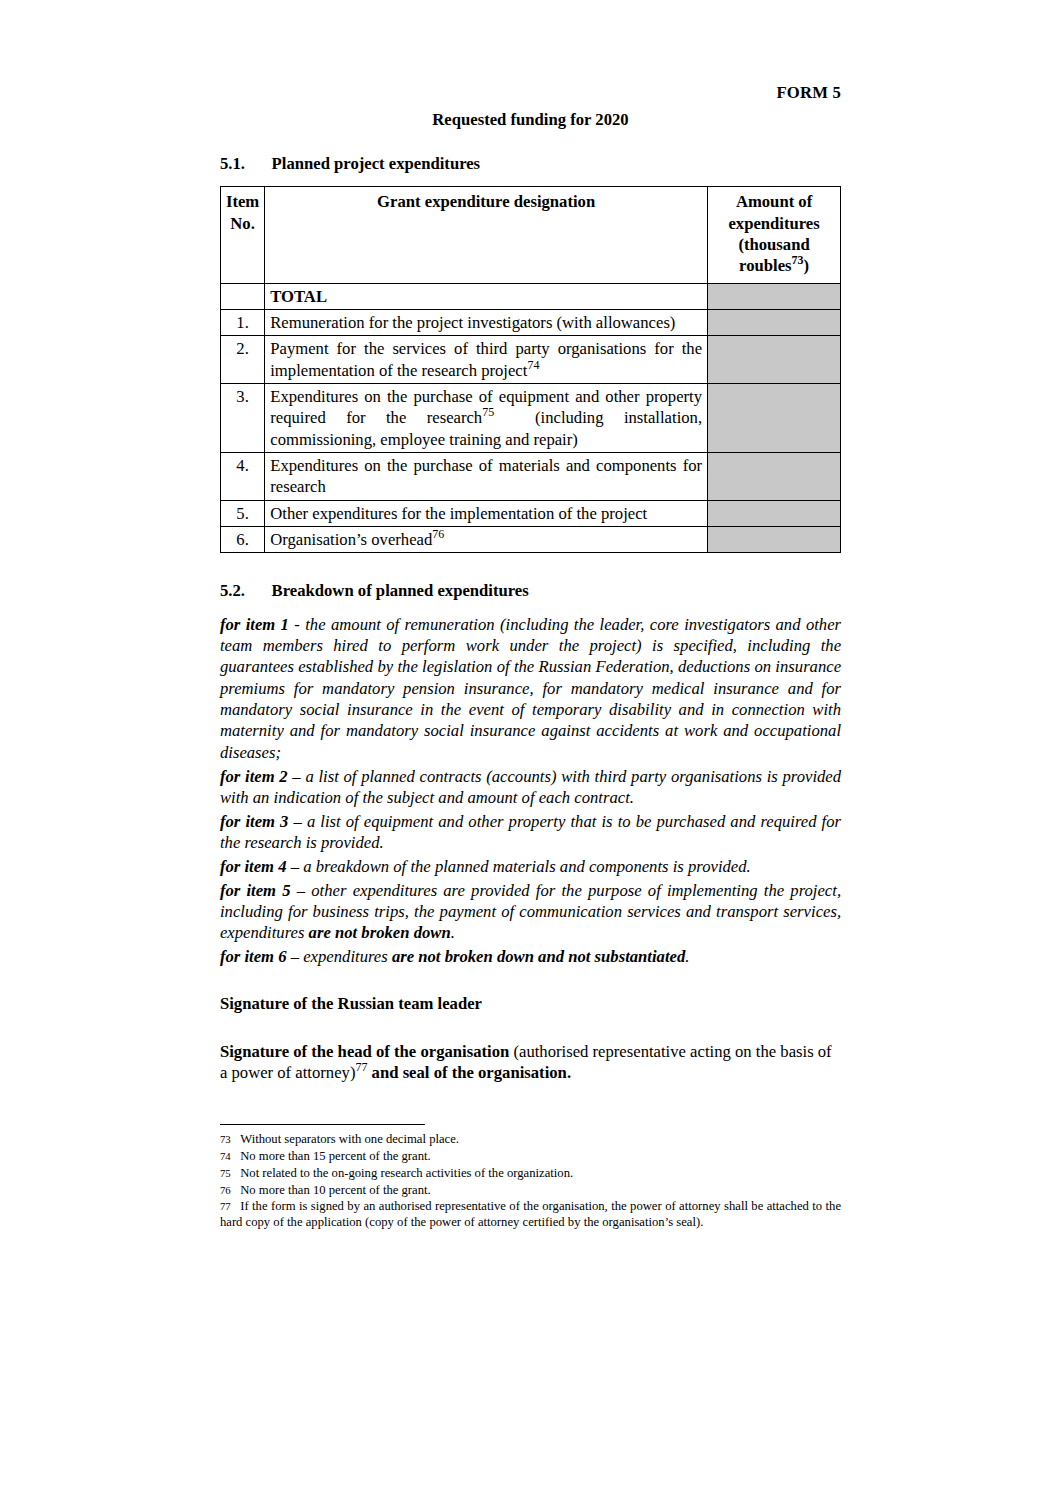FORM 5
Requested funding for 2020
5.1. Planned project expenditures
| Item No. | Grant expenditure designation | Amount of expenditures (thousand roubles 73 ) |
| --- | --- | --- |
| | TOTAL | |
| 1. | Remuneration for the project investigators (with allowances) | |
| 2. | Payment for the services of third party organisations for the implementation of the research project 74 | |
| 3. | Expenditures on the purchase of equipment and other property required for the research 75 (including installation, commissioning, employee training and repair) | |
| 4. | Expenditures on the purchase of materials and components for research | |
| 5. | Other expenditures for the implementation of the project | |
| 6. | Organisation’s overhead 76 | |
5.2. Breakdown of planned expenditures
for item 1 - the amount of remuneration (including the leader, core investigators and other team members hired to perform work under the project) is specified, including the guarantees established by the legislation of the Russian Federation, deductions on insurance premiums for mandatory pension insurance, for mandatory medical insurance and for mandatory social insurance in the event of temporary disability and in connection with maternity and for mandatory social insurance against accidents at work and occupational diseases;
for item 2 – a list of planned contracts (accounts) with third party organisations is provided with an indication of the subject and amount of each contract.
for item 3 – a list of equipment and other property that is to be purchased and required for the research is provided.
for item 4 – a breakdown of the planned materials and components is provided.
for item 5 – other expenditures are provided for the purpose of implementing the project, including for business trips, the payment of communication services and transport services, expenditures are not broken down.
for item 6 – expenditures are not broken down and not substantiated.
Signature of the Russian team leader
Signature of the head of the organisation (authorised representative acting on the basis of a power of attorney)77 and seal of the organisation.
73 Without separators with one decimal place.
74 No more than 15 percent of the grant.
75 Not related to the on-going research activities of the organization.
76 No more than 10 percent of the grant.
77 If the form is signed by an authorised representative of the organisation, the power of attorney shall be attached to the hard copy of the application (copy of the power of attorney certified by the organisation’s seal).